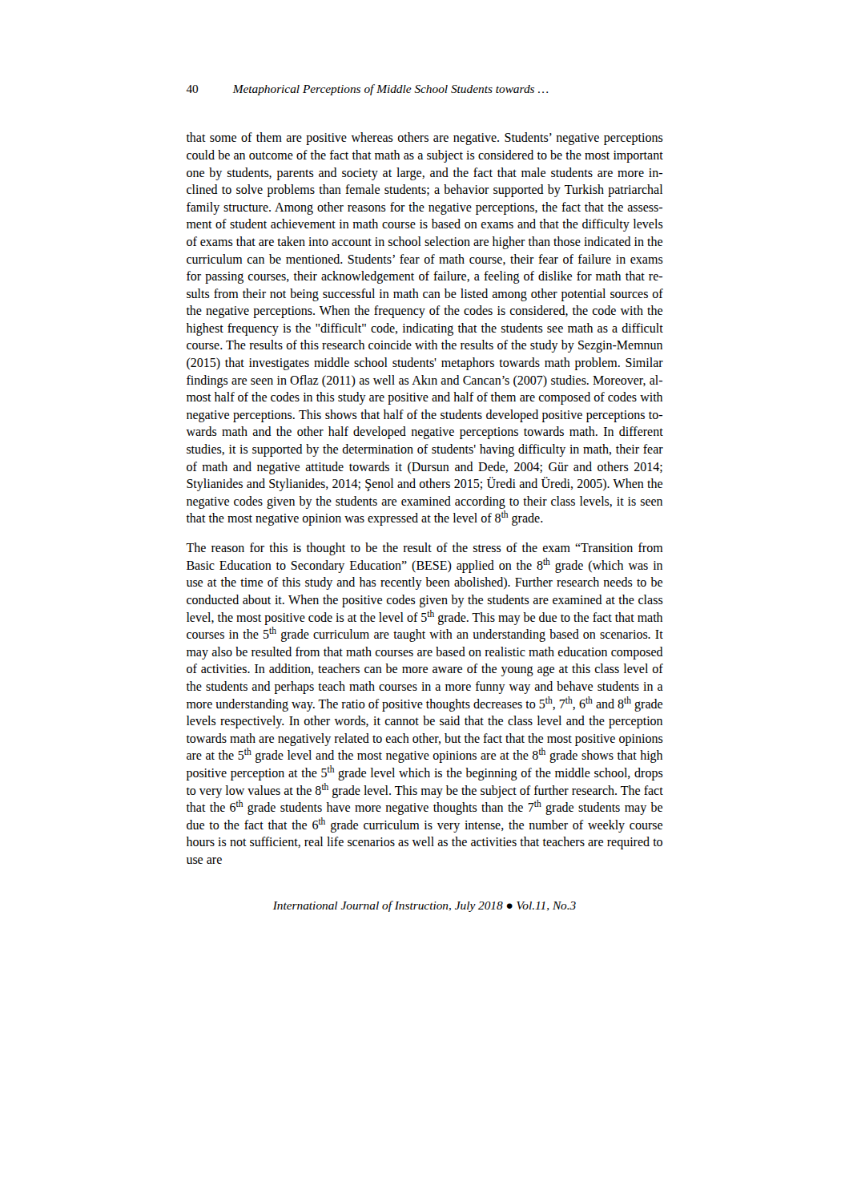40 Metaphorical Perceptions of Middle School Students towards …
that some of them are positive whereas others are negative. Students’ negative perceptions could be an outcome of the fact that math as a subject is considered to be the most important one by students, parents and society at large, and the fact that male students are more inclined to solve problems than female students; a behavior supported by Turkish patriarchal family structure. Among other reasons for the negative perceptions, the fact that the assessment of student achievement in math course is based on exams and that the difficulty levels of exams that are taken into account in school selection are higher than those indicated in the curriculum can be mentioned. Students’ fear of math course, their fear of failure in exams for passing courses, their acknowledgement of failure, a feeling of dislike for math that results from their not being successful in math can be listed among other potential sources of the negative perceptions. When the frequency of the codes is considered, the code with the highest frequency is the "difficult" code, indicating that the students see math as a difficult course. The results of this research coincide with the results of the study by Sezgin-Memnun (2015) that investigates middle school students' metaphors towards math problem. Similar findings are seen in Oflaz (2011) as well as Akın and Cancan’s (2007) studies. Moreover, almost half of the codes in this study are positive and half of them are composed of codes with negative perceptions. This shows that half of the students developed positive perceptions towards math and the other half developed negative perceptions towards math. In different studies, it is supported by the determination of students' having difficulty in math, their fear of math and negative attitude towards it (Dursun and Dede, 2004; Gür and others 2014; Stylianides and Stylianides, 2014; Şenol and others 2015; Üredi and Üredi, 2005). When the negative codes given by the students are examined according to their class levels, it is seen that the most negative opinion was expressed at the level of 8th grade.
The reason for this is thought to be the result of the stress of the exam “Transition from Basic Education to Secondary Education” (BESE) applied on the 8th grade (which was in use at the time of this study and has recently been abolished). Further research needs to be conducted about it. When the positive codes given by the students are examined at the class level, the most positive code is at the level of 5th grade. This may be due to the fact that math courses in the 5th grade curriculum are taught with an understanding based on scenarios. It may also be resulted from that math courses are based on realistic math education composed of activities. In addition, teachers can be more aware of the young age at this class level of the students and perhaps teach math courses in a more funny way and behave students in a more understanding way. The ratio of positive thoughts decreases to 5th, 7th, 6th and 8th grade levels respectively. In other words, it cannot be said that the class level and the perception towards math are negatively related to each other, but the fact that the most positive opinions are at the 5th grade level and the most negative opinions are at the 8th grade shows that high positive perception at the 5th grade level which is the beginning of the middle school, drops to very low values at the 8th grade level. This may be the subject of further research. The fact that the 6th grade students have more negative thoughts than the 7th grade students may be due to the fact that the 6th grade curriculum is very intense, the number of weekly course hours is not sufficient, real life scenarios as well as the activities that teachers are required to use are
International Journal of Instruction, July 2018 ● Vol.11, No.3